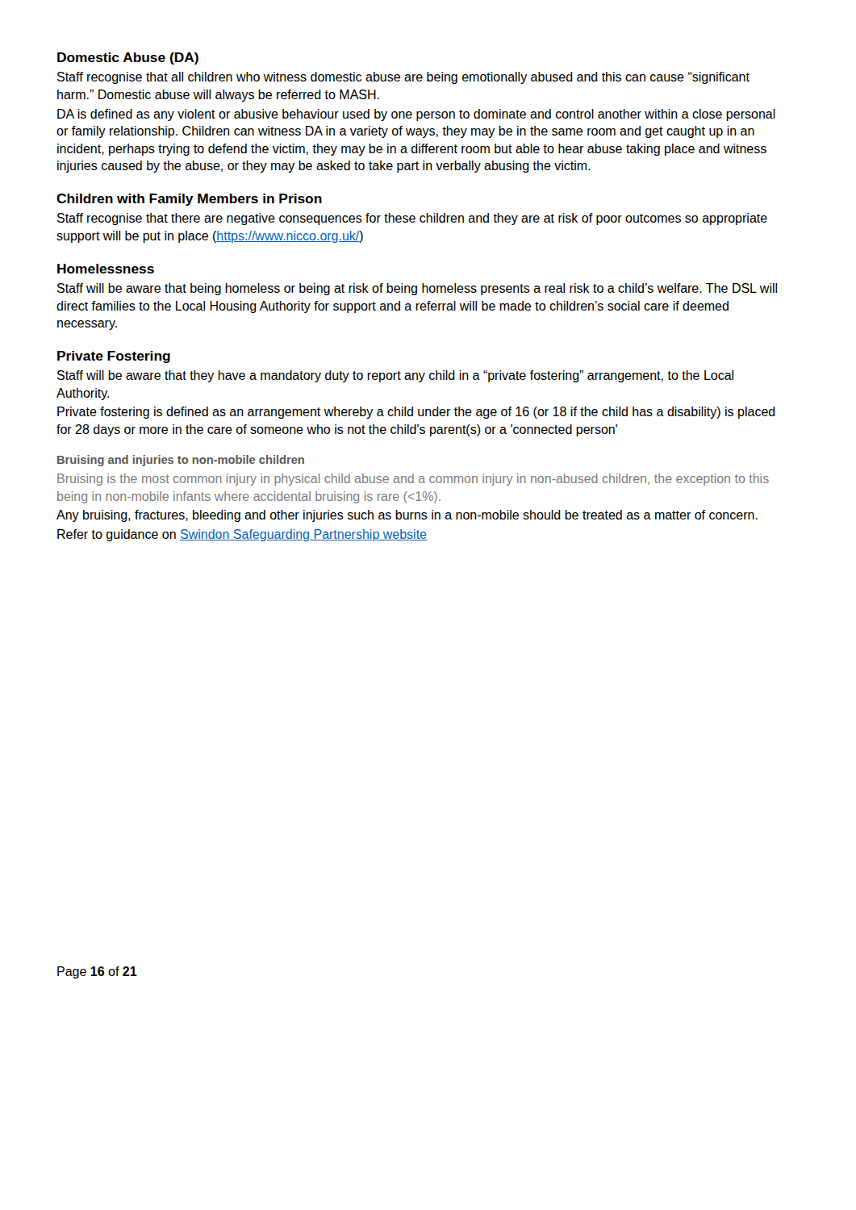Domestic Abuse (DA)
Staff recognise that all children who witness domestic abuse are being emotionally abused and this can cause “significant harm.” Domestic abuse will always be referred to MASH.
DA is defined as any violent or abusive behaviour used by one person to dominate and control another within a close personal or family relationship. Children can witness DA in a variety of ways, they may be in the same room and get caught up in an incident, perhaps trying to defend the victim, they may be in a different room but able to hear abuse taking place and witness injuries caused by the abuse, or they may be asked to take part in verbally abusing the victim.
Children with Family Members in Prison
Staff recognise that there are negative consequences for these children and they are at risk of poor outcomes so appropriate support will be put in place (https://www.nicco.org.uk/)
Homelessness
Staff will be aware that being homeless or being at risk of being homeless presents a real risk to a child’s welfare. The DSL will direct families to the Local Housing Authority for support and a referral will be made to children’s social care if deemed necessary.
Private Fostering
Staff will be aware that they have a mandatory duty to report any child in a “private fostering” arrangement, to the Local Authority.
Private fostering is defined as an arrangement whereby a child under the age of 16 (or 18 if the child has a disability) is placed for 28 days or more in the care of someone who is not the child's parent(s) or a 'connected person'
Bruising and injuries to non-mobile children
Bruising is the most common injury in physical child abuse and a common injury in non-abused children, the exception to this being in non-mobile infants where accidental bruising is rare (<1%).
Any bruising, fractures, bleeding and other injuries such as burns in a non-mobile should be treated as a matter of concern.
Refer to guidance on Swindon Safeguarding Partnership website
Page 16 of 21